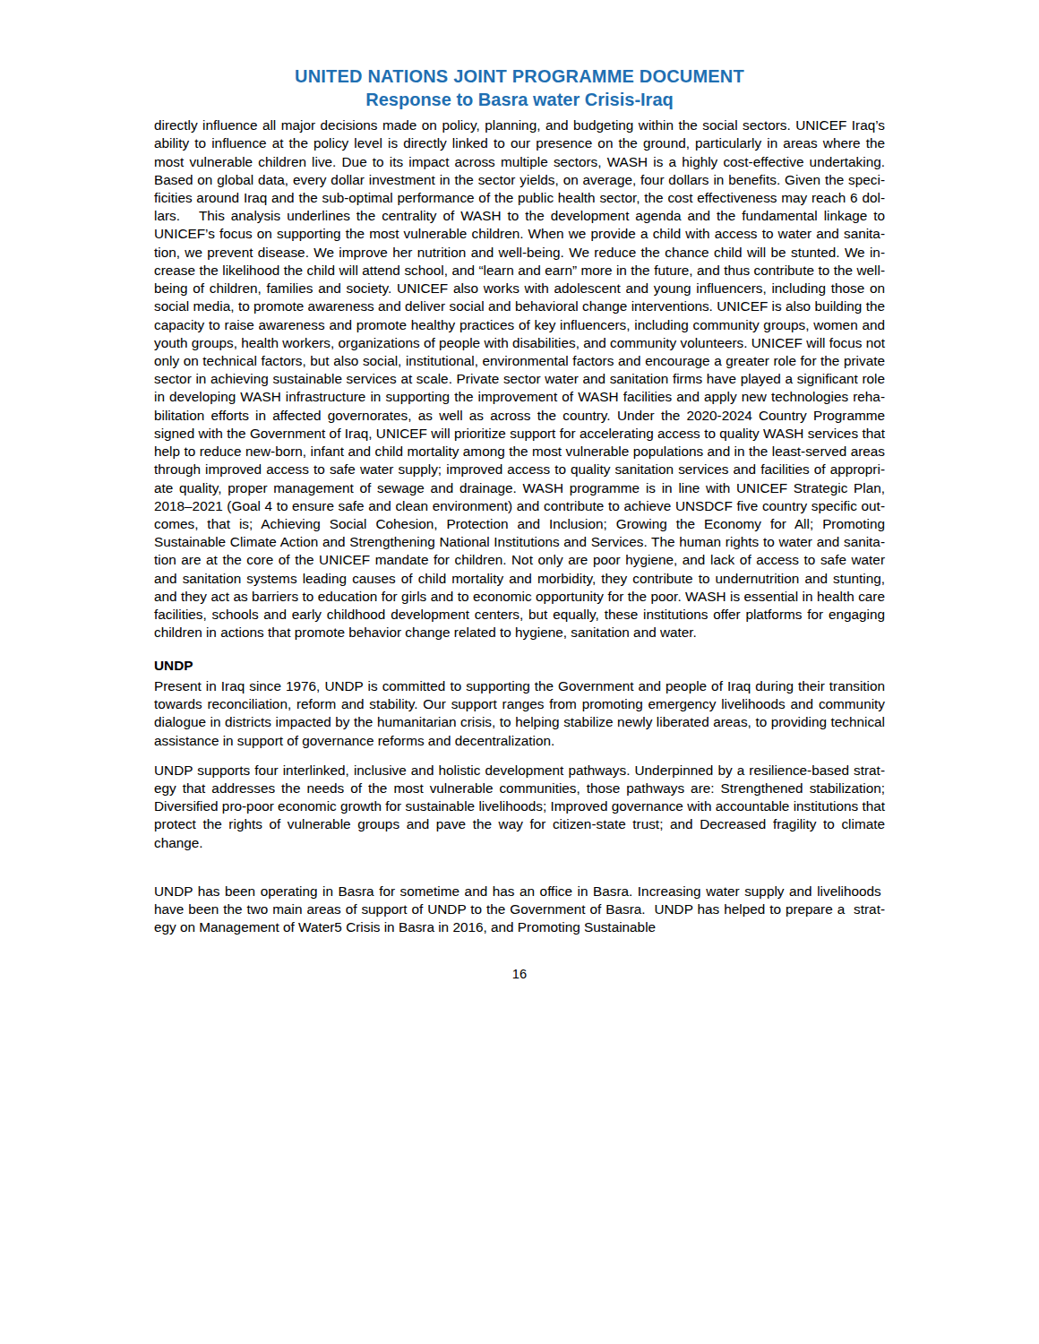UNITED NATIONS JOINT PROGRAMME DOCUMENT Response to Basra water Crisis-Iraq
directly influence all major decisions made on policy, planning, and budgeting within the social sectors. UNICEF Iraq’s ability to influence at the policy level is directly linked to our presence on the ground, particularly in areas where the most vulnerable children live. Due to its impact across multiple sectors, WASH is a highly cost-effective undertaking. Based on global data, every dollar investment in the sector yields, on average, four dollars in benefits. Given the specificities around Iraq and the sub-optimal performance of the public health sector, the cost effectiveness may reach 6 dollars. This analysis underlines the centrality of WASH to the development agenda and the fundamental linkage to UNICEF’s focus on supporting the most vulnerable children. When we provide a child with access to water and sanitation, we prevent disease. We improve her nutrition and well-being. We reduce the chance child will be stunted. We increase the likelihood the child will attend school, and “learn and earn” more in the future, and thus contribute to the well-being of children, families and society. UNICEF also works with adolescent and young influencers, including those on social media, to promote awareness and deliver social and behavioral change interventions. UNICEF is also building the capacity to raise awareness and promote healthy practices of key influencers, including community groups, women and youth groups, health workers, organizations of people with disabilities, and community volunteers. UNICEF will focus not only on technical factors, but also social, institutional, environmental factors and encourage a greater role for the private sector in achieving sustainable services at scale. Private sector water and sanitation firms have played a significant role in developing WASH infrastructure in supporting the improvement of WASH facilities and apply new technologies rehabilitation efforts in affected governorates, as well as across the country. Under the 2020-2024 Country Programme signed with the Government of Iraq, UNICEF will prioritize support for accelerating access to quality WASH services that help to reduce new-born, infant and child mortality among the most vulnerable populations and in the least-served areas through improved access to safe water supply; improved access to quality sanitation services and facilities of appropriate quality, proper management of sewage and drainage. WASH programme is in line with UNICEF Strategic Plan, 2018–2021 (Goal 4 to ensure safe and clean environment) and contribute to achieve UNSDCF five country specific outcomes, that is; Achieving Social Cohesion, Protection and Inclusion; Growing the Economy for All; Promoting Sustainable Climate Action and Strengthening National Institutions and Services. The human rights to water and sanitation are at the core of the UNICEF mandate for children. Not only are poor hygiene, and lack of access to safe water and sanitation systems leading causes of child mortality and morbidity, they contribute to undernutrition and stunting, and they act as barriers to education for girls and to economic opportunity for the poor. WASH is essential in health care facilities, schools and early childhood development centers, but equally, these institutions offer platforms for engaging children in actions that promote behavior change related to hygiene, sanitation and water.
UNDP
Present in Iraq since 1976, UNDP is committed to supporting the Government and people of Iraq during their transition towards reconciliation, reform and stability. Our support ranges from promoting emergency livelihoods and community dialogue in districts impacted by the humanitarian crisis, to helping stabilize newly liberated areas, to providing technical assistance in support of governance reforms and decentralization.
UNDP supports four interlinked, inclusive and holistic development pathways. Underpinned by a resilience-based strategy that addresses the needs of the most vulnerable communities, those pathways are: Strengthened stabilization; Diversified pro-poor economic growth for sustainable livelihoods; Improved governance with accountable institutions that protect the rights of vulnerable groups and pave the way for citizen-state trust; and Decreased fragility to climate change.
UNDP has been operating in Basra for sometime and has an office in Basra. Increasing water supply and livelihoods have been the two main areas of support of UNDP to the Government of Basra. UNDP has helped to prepare a strategy on Management of Water5 Crisis in Basra in 2016, and Promoting Sustainable
16